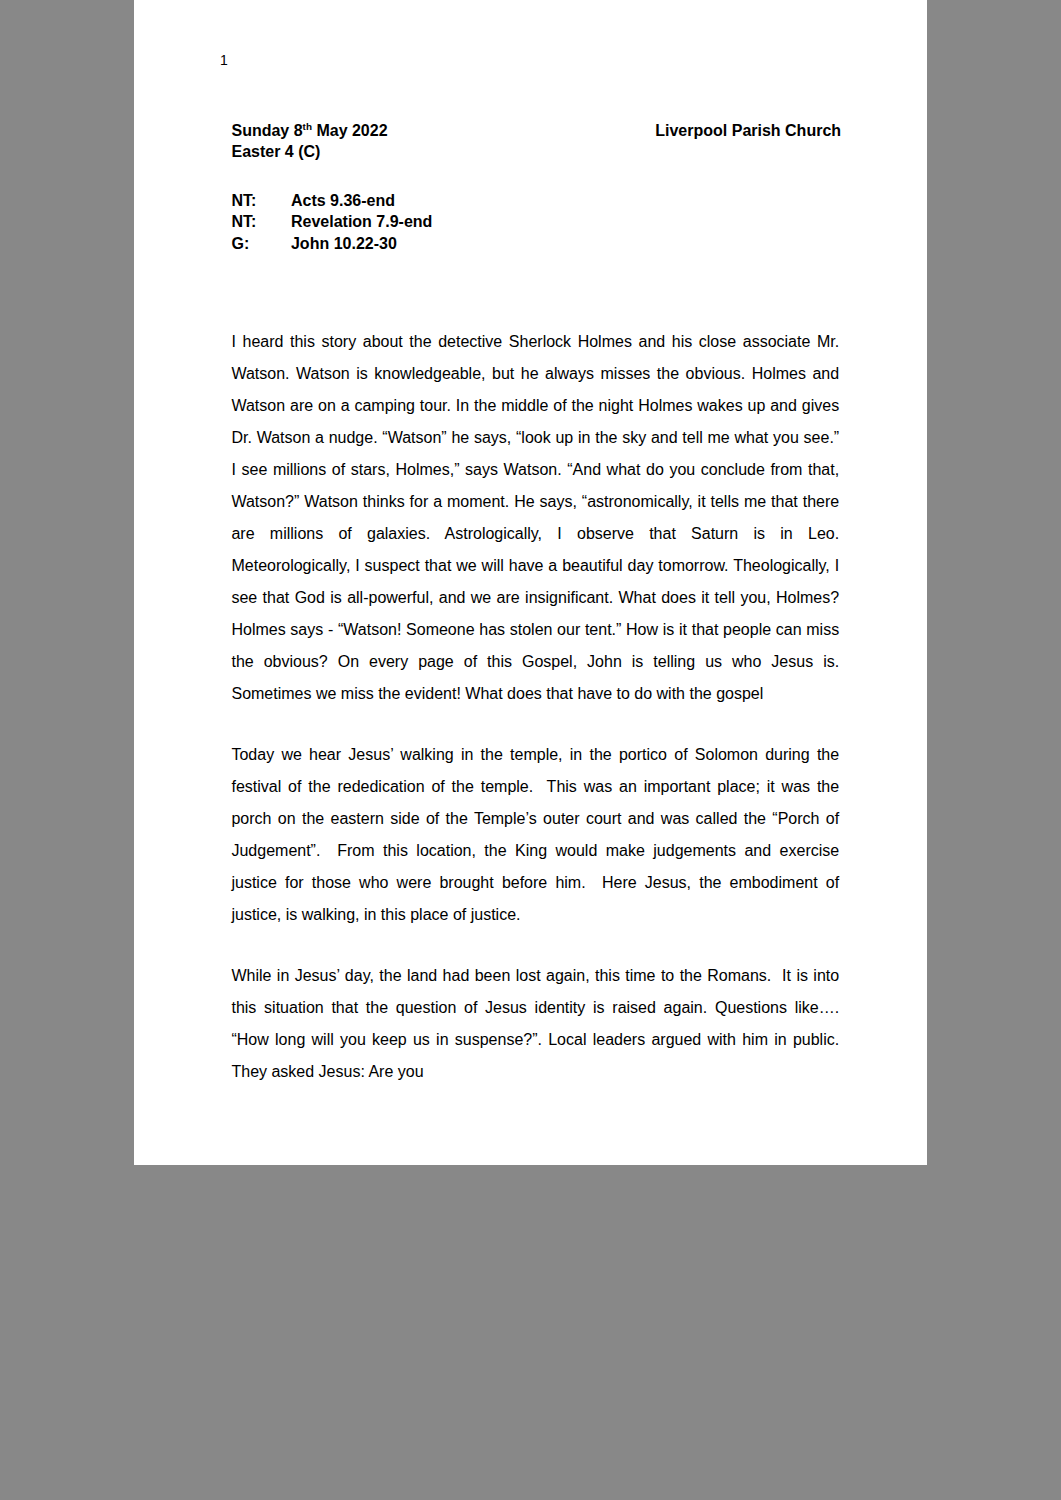1
Sunday 8th May 2022 Liverpool Parish Church
Easter 4 (C)
| NT: | Acts 9.36-end |
| NT: | Revelation 7.9-end |
| G: | John 10.22-30 |
I heard this story about the detective Sherlock Holmes and his close associate Mr. Watson. Watson is knowledgeable, but he always misses the obvious. Holmes and Watson are on a camping tour. In the middle of the night Holmes wakes up and gives Dr. Watson a nudge. “Watson” he says, “look up in the sky and tell me what you see.” I see millions of stars, Holmes,” says Watson. “And what do you conclude from that, Watson?” Watson thinks for a moment. He says, “astronomically, it tells me that there are millions of galaxies. Astrologically, I observe that Saturn is in Leo. Meteorologically, I suspect that we will have a beautiful day tomorrow. Theologically, I see that God is all-powerful, and we are insignificant. What does it tell you, Holmes? Holmes says - “Watson! Someone has stolen our tent.” How is it that people can miss the obvious? On every page of this Gospel, John is telling us who Jesus is. Sometimes we miss the evident! What does that have to do with the gospel
Today we hear Jesus’ walking in the temple, in the portico of Solomon during the festival of the rededication of the temple. This was an important place; it was the porch on the eastern side of the Temple’s outer court and was called the “Porch of Judgement”. From this location, the King would make judgements and exercise justice for those who were brought before him. Here Jesus, the embodiment of justice, is walking, in this place of justice.
While in Jesus’ day, the land had been lost again, this time to the Romans. It is into this situation that the question of Jesus identity is raised again. Questions like…. “How long will you keep us in suspense?”. Local leaders argued with him in public. They asked Jesus: Are you